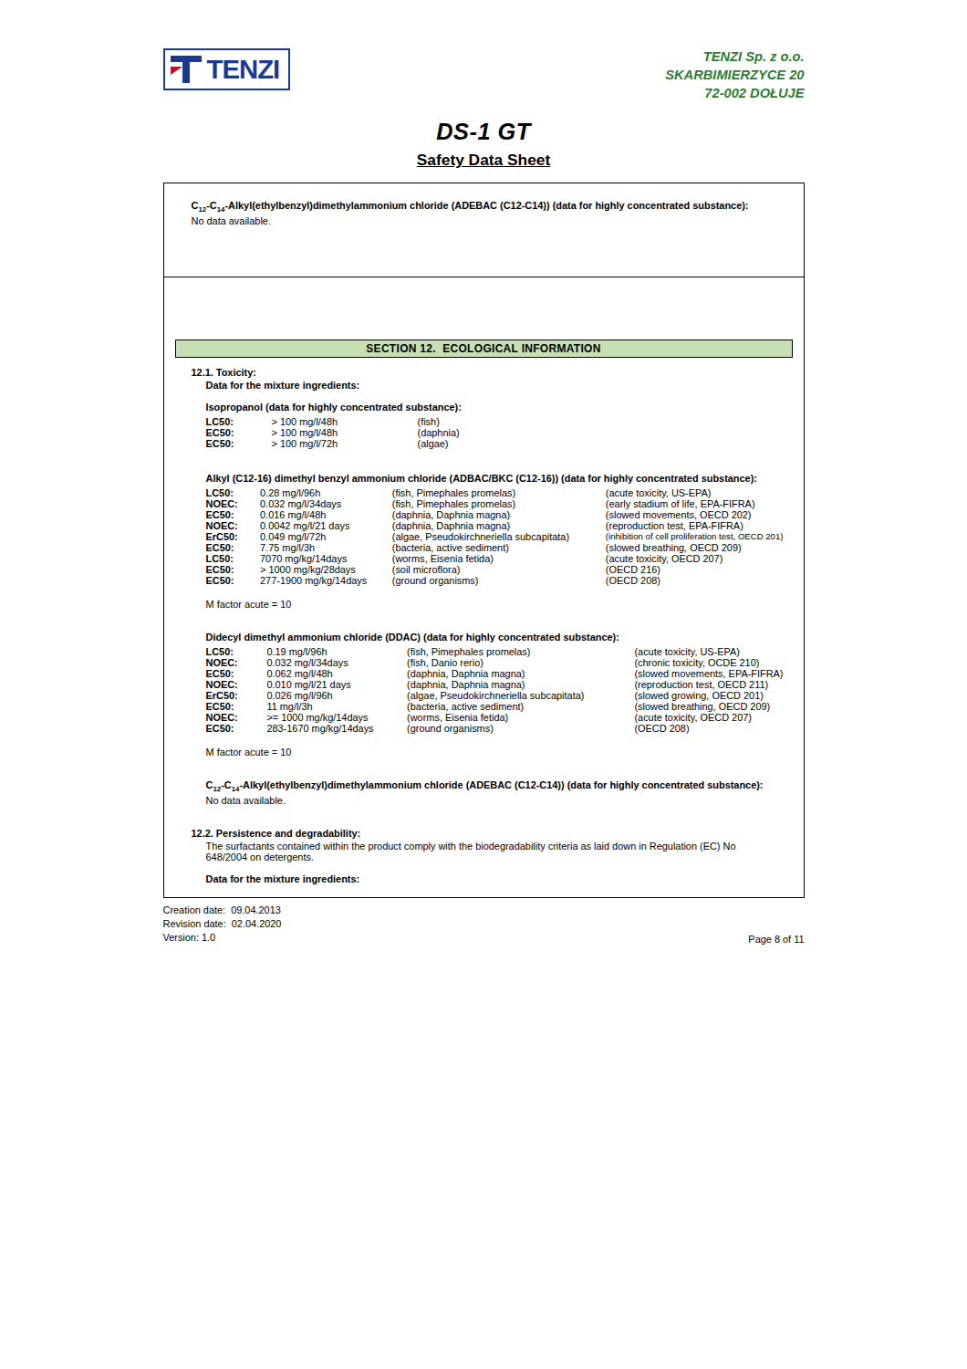TENZI
TENZI Sp. z o.o.
SKARBIMIERZYCE 20
72-002 DOŁUJE
DS-1 GT
Safety Data Sheet
C12-C14-Alkyl(ethylbenzyl)dimethylammonium chloride (ADEBAC (C12-C14)) (data for highly concentrated substance):
No data available.
SECTION 12. ECOLOGICAL INFORMATION
12.1. Toxicity:
Data for the mixture ingredients:
Isopropanol (data for highly concentrated substance):
| LC50: | > 100 mg/l/48h | (fish) |
| EC50: | > 100 mg/l/48h | (daphnia) |
| EC50: | > 100 mg/l/72h | (algae) |
Alkyl (C12-16) dimethyl benzyl ammonium chloride (ADBAC/BKC (C12-16)) (data for highly concentrated substance):
| LC50: | 0.28 mg/l/96h | (fish, Pimephales promelas) | (acute toxicity, US-EPA) |
| NOEC: | 0.032 mg/l/34days | (fish, Pimephales promelas) | (early stadium of life, EPA-FIFRA) |
| EC50: | 0.016 mg/l/48h | (daphnia, Daphnia magna) | (slowed movements, OECD 202) |
| NOEC: | 0.0042 mg/l/21 days | (daphnia, Daphnia magna) | (reproduction test, EPA-FIFRA) |
| ErC50: | 0.049 mg/l/72h | (algae, Pseudokirchneriella subcapitata) | (inhibition of cell proliferation test, OECD 201) |
| EC50: | 7.75 mg/l/3h | (bacteria, active sediment) | (slowed breathing, OECD 209) |
| LC50: | 7070 mg/kg/14days | (worms, Eisenia fetida) | (acute toxicity, OECD 207) |
| EC50: | > 1000 mg/kg/28days | (soil microflora) | (OECD 216) |
| EC50: | 277-1900 mg/kg/14days | (ground organisms) | (OECD 208) |
M factor acute = 10
Didecyl dimethyl ammonium chloride (DDAC) (data for highly concentrated substance):
| LC50: | 0.19 mg/l/96h | (fish, Pimephales promelas) | (acute toxicity, US-EPA) |
| NOEC: | 0.032 mg/l/34days | (fish, Danio rerio) | (chronic toxicity, OCDE 210) |
| EC50: | 0.062 mg/l/48h | (daphnia, Daphnia magna) | (slowed movements, EPA-FIFRA) |
| NOEC: | 0.010 mg/l/21 days | (daphnia, Daphnia magna) | (reproduction test, OECD 211) |
| ErC50: | 0.026 mg/l/96h | (algae, Pseudokirchneriella subcapitata) | (slowed growing, OECD 201) |
| EC50: | 11 mg/l/3h | (bacteria, active sediment) | (slowed breathing, OECD 209) |
| NOEC: | >= 1000 mg/kg/14days | (worms, Eisenia fetida) | (acute toxicity, OECD 207) |
| EC50: | 283-1670 mg/kg/14days | (ground organisms) | (OECD 208) |
M factor acute = 10
C12-C14-Alkyl(ethylbenzyl)dimethylammonium chloride (ADEBAC (C12-C14)) (data for highly concentrated substance):
No data available.
12.2. Persistence and degradability:
The surfactants contained within the product comply with the biodegradability criteria as laid down in Regulation (EC) No
648/2004 on detergents.
Data for the mixture ingredients:
Creation date: 09.04.2013
Revision date: 02.04.2020
Version: 1.0
Page 8 of 11